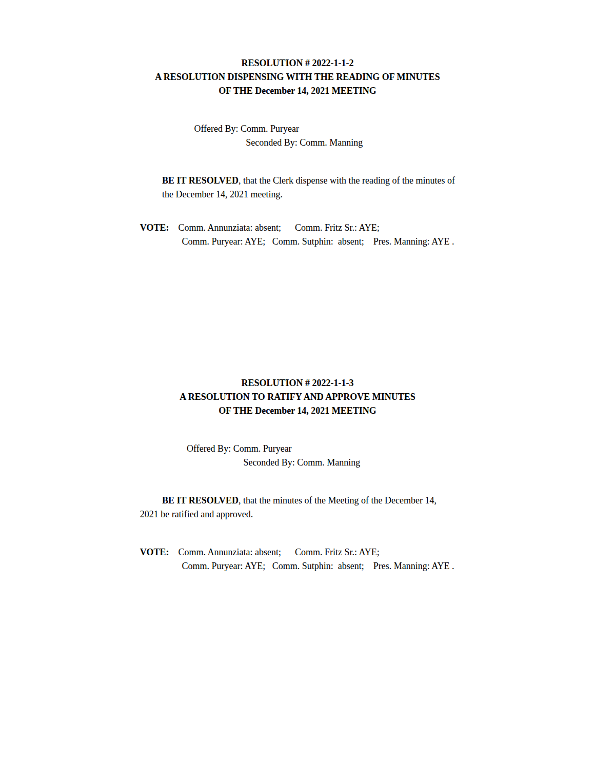RESOLUTION # 2022-1-1-2 A RESOLUTION DISPENSING WITH THE READING OF MINUTES OF THE December 14, 2021 MEETING
Offered By: Comm. Puryear Seconded By: Comm. Manning
BE IT RESOLVED, that the Clerk dispense with the reading of the minutes of the December 14, 2021 meeting.
VOTE: Comm. Annunziata: absent; Comm. Fritz Sr.: AYE; Comm. Puryear: AYE; Comm. Sutphin: absent; Pres. Manning: AYE .
RESOLUTION # 2022-1-1-3 A RESOLUTION TO RATIFY AND APPROVE MINUTES OF THE December 14, 2021 MEETING
Offered By: Comm. Puryear Seconded By: Comm. Manning
BE IT RESOLVED, that the minutes of the Meeting of the December 14, 2021 be ratified and approved.
VOTE: Comm. Annunziata: absent; Comm. Fritz Sr.: AYE; Comm. Puryear: AYE; Comm. Sutphin: absent; Pres. Manning: AYE .